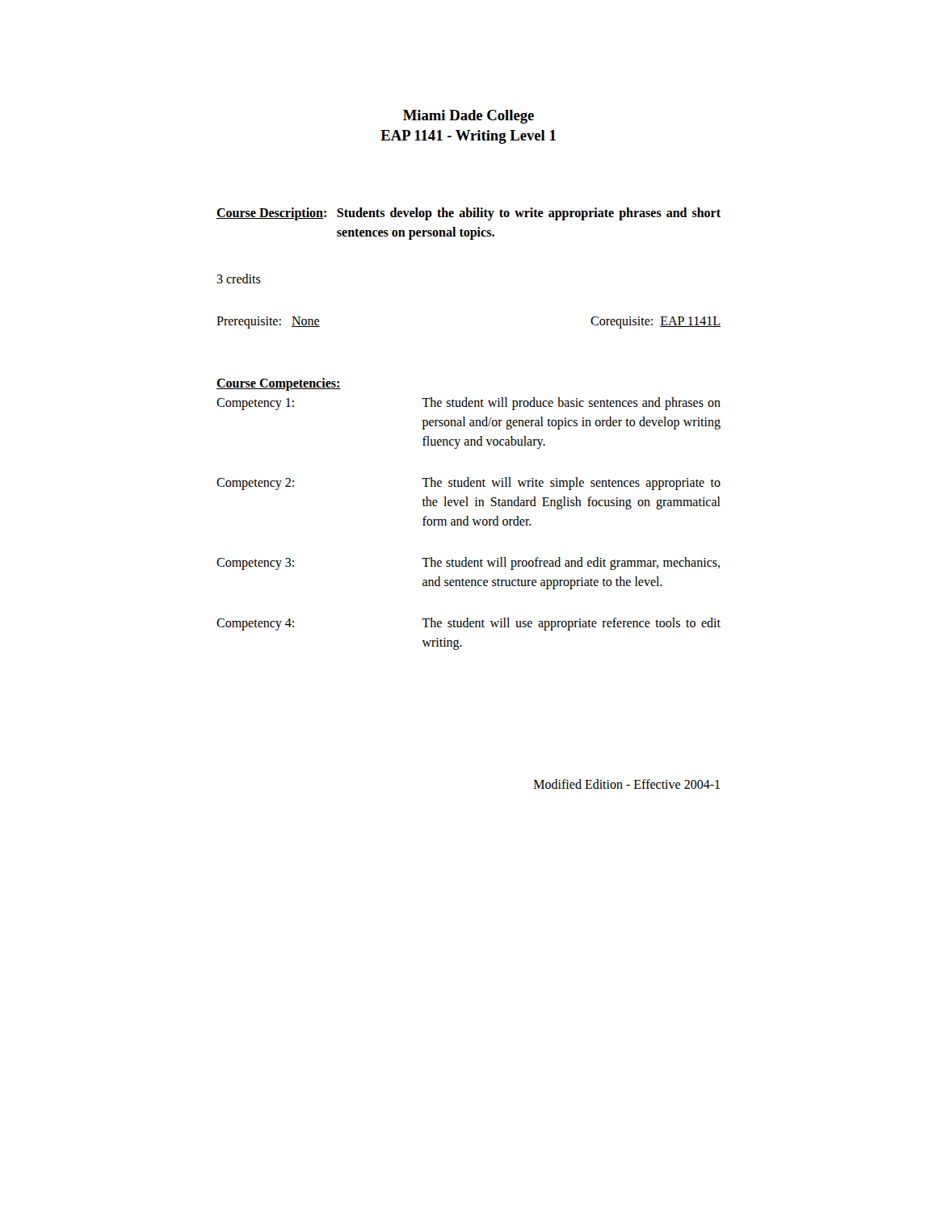Miami Dade College EAP 1141 - Writing Level 1
Course Description: Students develop the ability to write appropriate phrases and short sentences on personal topics.
3 credits
Prerequisite: None
Corequisite: EAP 1141L
Course Competencies:
| Competency 1: | The student will produce basic sentences and phrases on personal and/or general topics in order to develop writing fluency and vocabulary. |
| Competency 2: | The student will write simple sentences appropriate to the level in Standard English focusing on grammatical form and word order. |
| Competency 3: | The student will proofread and edit grammar, mechanics, and sentence structure appropriate to the level. |
| Competency 4: | The student will use appropriate reference tools to edit writing. |
Modified Edition - Effective 2004-1